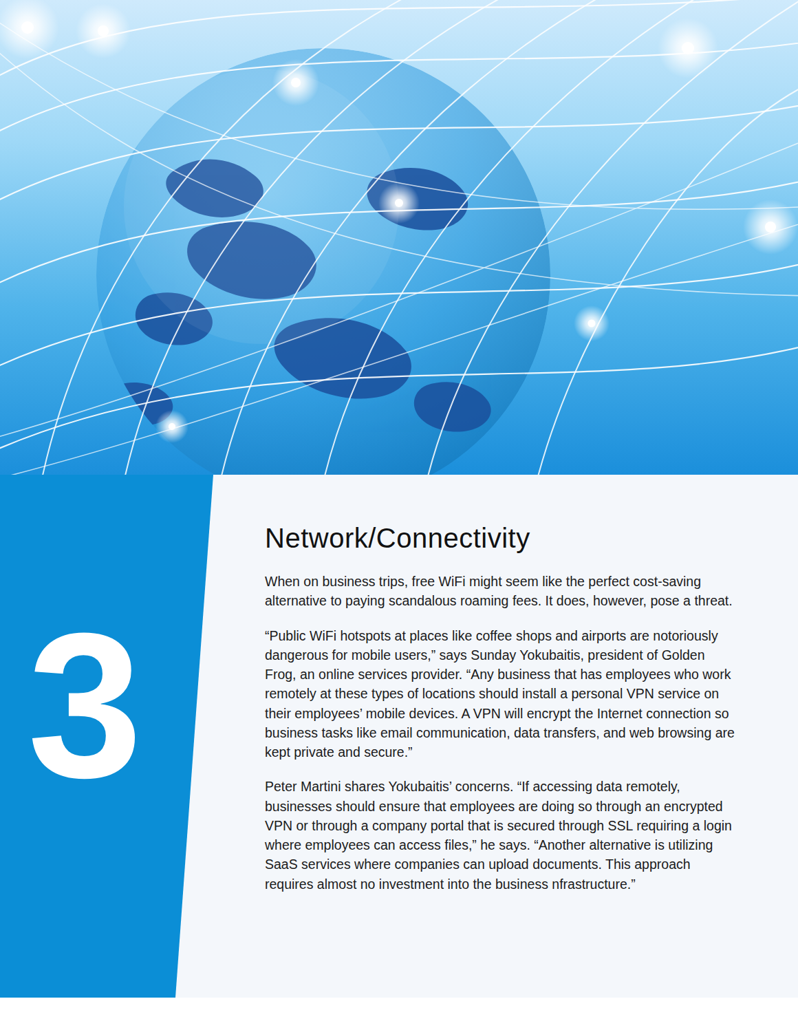3
Network/Connectivity
When on business trips, free WiFi might seem like the perfect cost-saving alternative to paying scandalous roaming fees. It does, however, pose a threat.
“Public WiFi hotspots at places like coffee shops and airports are notoriously dangerous for mobile users,” says Sunday Yokubaitis, president of Golden Frog, an online services provider. “Any business that has employees who work remotely at these types of locations should install a personal VPN service on their employees’ mobile devices. A VPN will encrypt the Internet connection so business tasks like email communication, data transfers, and web browsing are kept private and secure.”
Peter Martini shares Yokubaitis’ concerns. “If accessing data remotely, businesses should ensure that employees are doing so through an encrypted VPN or through a company portal that is secured through SSL requiring a login where employees can access files,” he says. “Another alternative is utilizing SaaS services where companies can upload documents. This approach requires almost no investment into the business nfrastructure.”